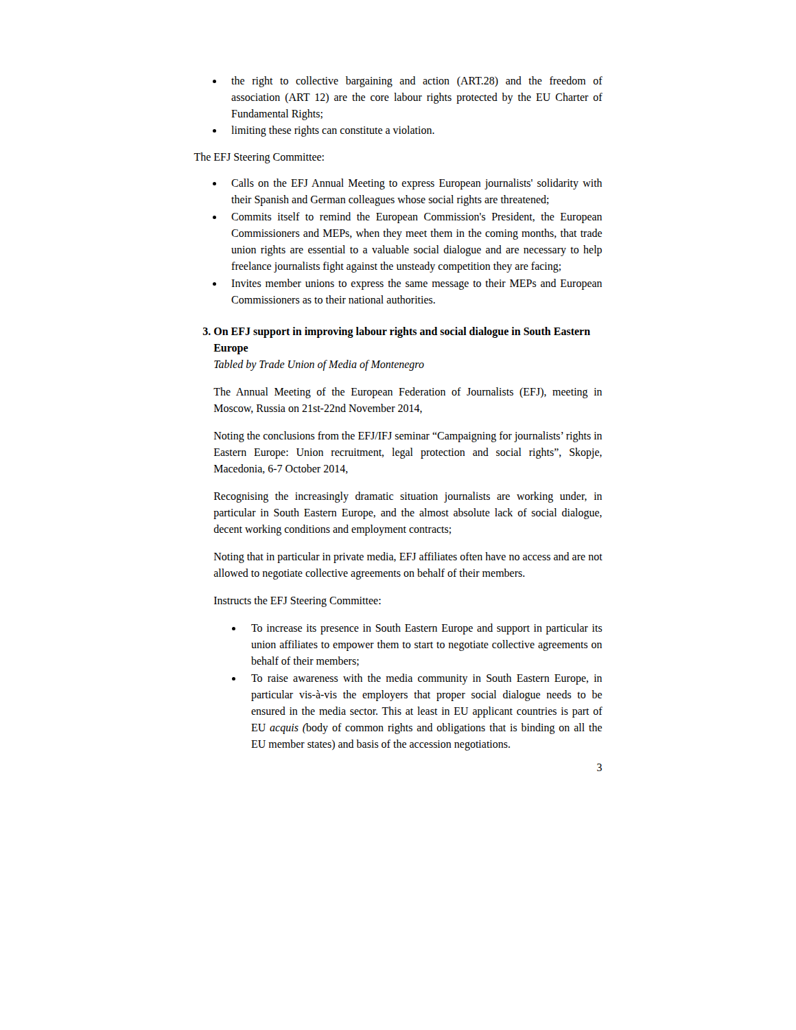the right to collective bargaining and action (ART.28) and the freedom of association (ART 12) are the core labour rights protected by the EU Charter of Fundamental Rights;
limiting these rights can constitute a violation.
The EFJ Steering Committee:
Calls on the EFJ Annual Meeting to express European journalists' solidarity with their Spanish and German colleagues whose social rights are threatened;
Commits itself to remind the European Commission's President, the European Commissioners and MEPs, when they meet them in the coming months, that trade union rights are essential to a valuable social dialogue and are necessary to help freelance journalists fight against the unsteady competition they are facing;
Invites member unions to express the same message to their MEPs and European Commissioners as to their national authorities.
On EFJ support in improving labour rights and social dialogue in South Eastern Europe
Tabled by Trade Union of Media of Montenegro
The Annual Meeting of the European Federation of Journalists (EFJ), meeting in Moscow, Russia on 21st-22nd November 2014,
Noting the conclusions from the EFJ/IFJ seminar “Campaigning for journalists’ rights in Eastern Europe: Union recruitment, legal protection and social rights”, Skopje, Macedonia, 6-7 October 2014,
Recognising the increasingly dramatic situation journalists are working under, in particular in South Eastern Europe, and the almost absolute lack of social dialogue, decent working conditions and employment contracts;
Noting that in particular in private media, EFJ affiliates often have no access and are not allowed to negotiate collective agreements on behalf of their members.
Instructs the EFJ Steering Committee:
To increase its presence in South Eastern Europe and support in particular its union affiliates to empower them to start to negotiate collective agreements on behalf of their members;
To raise awareness with the media community in South Eastern Europe, in particular vis-à-vis the employers that proper social dialogue needs to be ensured in the media sector. This at least in EU applicant countries is part of EU acquis (body of common rights and obligations that is binding on all the EU member states) and basis of the accession negotiations.
3